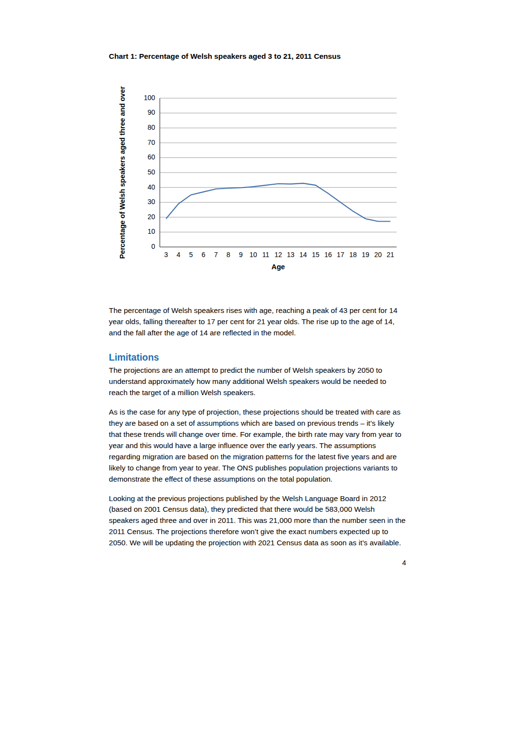Chart 1: Percentage of Welsh speakers aged 3 to 21, 2011 Census
Percentage of Welsh speakers aged 3 to 21, 2011 Census 100 90 80 70 60 50 40 30 20 10 0 3 4 5 6 7 8 9 10 11 12 13 14 15 16 17 18 19 20 21 Age Percentage of Welsh speakers aged three and over
The percentage of Welsh speakers rises with age, reaching a peak of 43 per cent for 14 year olds, falling thereafter to 17 per cent for 21 year olds. The rise up to the age of 14, and the fall after the age of 14 are reflected in the model.
Limitations
The projections are an attempt to predict the number of Welsh speakers by 2050 to understand approximately how many additional Welsh speakers would be needed to reach the target of a million Welsh speakers.
As is the case for any type of projection, these projections should be treated with care as they are based on a set of assumptions which are based on previous trends – it’s likely that these trends will change over time. For example, the birth rate may vary from year to year and this would have a large influence over the early years. The assumptions regarding migration are based on the migration patterns for the latest five years and are likely to change from year to year. The ONS publishes population projections variants to demonstrate the effect of these assumptions on the total population.
Looking at the previous projections published by the Welsh Language Board in 2012 (based on 2001 Census data), they predicted that there would be 583,000 Welsh speakers aged three and over in 2011. This was 21,000 more than the number seen in the 2011 Census. The projections therefore won’t give the exact numbers expected up to 2050. We will be updating the projection with 2021 Census data as soon as it’s available.
4